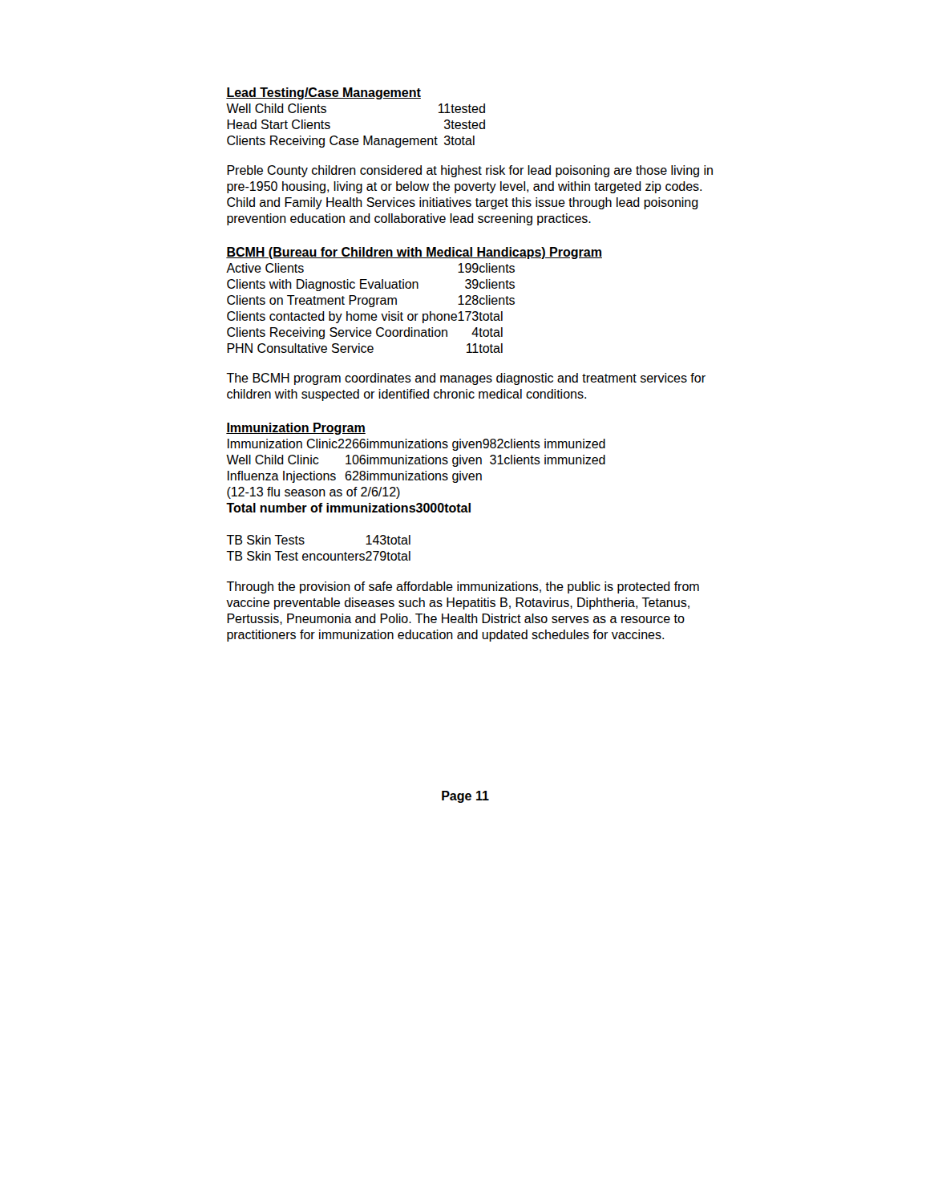Lead Testing/Case Management
| Well Child Clients | 11 | tested |
| Head Start Clients | 3 | tested |
| Clients Receiving Case Management | 3 | total |
Preble County children considered at highest risk for lead poisoning are those living in pre-1950 housing, living at or below the poverty level, and within targeted zip codes. Child and Family Health Services initiatives target this issue through lead poisoning prevention education and collaborative lead screening practices.
BCMH (Bureau for Children with Medical Handicaps) Program
| Active Clients | 199 | clients |
| Clients with Diagnostic Evaluation | 39 | clients |
| Clients on Treatment Program | 128 | clients |
| Clients contacted by home visit or phone | 173 | total |
| Clients Receiving Service Coordination | 4 | total |
| PHN Consultative Service | 11 | total |
The BCMH program coordinates and manages diagnostic and treatment services for children with suspected or identified chronic medical conditions.
Immunization Program
| Immunization Clinic | 2266 | immunizations given | 982 | clients immunized |
| Well Child Clinic | 106 | immunizations given | 31 | clients immunized |
| Influenza Injections | 628 | immunizations given | | |
(12-13 flu season as of 2/6/12)
| Total number of immunizations | 3000 | total |
| TB Skin Tests | 143 | total |
| TB Skin Test encounters | 279 | total |
Through the provision of safe affordable immunizations, the public is protected from vaccine preventable diseases such as Hepatitis B, Rotavirus, Diphtheria, Tetanus, Pertussis, Pneumonia and Polio. The Health District also serves as a resource to practitioners for immunization education and updated schedules for vaccines.
Page 11